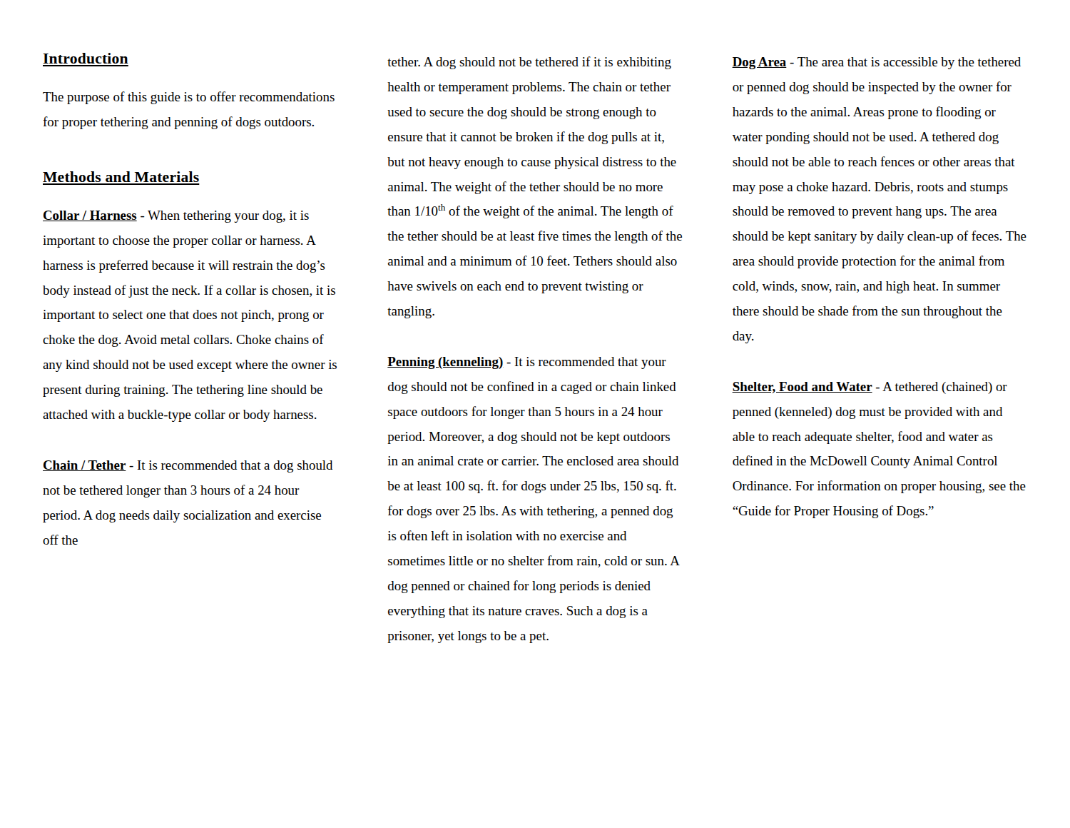Introduction
The purpose of this guide is to offer recommendations for proper tethering and penning of dogs outdoors.
Methods and Materials
Collar / Harness - When tethering your dog, it is important to choose the proper collar or harness. A harness is preferred because it will restrain the dog’s body instead of just the neck. If a collar is chosen, it is important to select one that does not pinch, prong or choke the dog. Avoid metal collars. Choke chains of any kind should not be used except where the owner is present during training. The tethering line should be attached with a buckle-type collar or body harness.
Chain / Tether - It is recommended that a dog should not be tethered longer than 3 hours of a 24 hour period. A dog needs daily socialization and exercise off the
tether. A dog should not be tethered if it is exhibiting health or temperament problems. The chain or tether used to secure the dog should be strong enough to ensure that it cannot be broken if the dog pulls at it, but not heavy enough to cause physical distress to the animal. The weight of the tether should be no more than 1/10th of the weight of the animal. The length of the tether should be at least five times the length of the animal and a minimum of 10 feet. Tethers should also have swivels on each end to prevent twisting or tangling.
Penning (kenneling) - It is recommended that your dog should not be confined in a caged or chain linked space outdoors for longer than 5 hours in a 24 hour period. Moreover, a dog should not be kept outdoors in an animal crate or carrier. The enclosed area should be at least 100 sq. ft. for dogs under 25 lbs, 150 sq. ft. for dogs over 25 lbs. As with tethering, a penned dog is often left in isolation with no exercise and sometimes little or no shelter from rain, cold or sun. A dog penned or chained for long periods is denied everything that its nature craves. Such a dog is a prisoner, yet longs to be a pet.
Dog Area - The area that is accessible by the tethered or penned dog should be inspected by the owner for hazards to the animal. Areas prone to flooding or water ponding should not be used. A tethered dog should not be able to reach fences or other areas that may pose a choke hazard. Debris, roots and stumps should be removed to prevent hang ups. The area should be kept sanitary by daily clean-up of feces. The area should provide protection for the animal from cold, winds, snow, rain, and high heat. In summer there should be shade from the sun throughout the day.
Shelter, Food and Water - A tethered (chained) or penned (kenneled) dog must be provided with and able to reach adequate shelter, food and water as defined in the McDowell County Animal Control Ordinance. For information on proper housing, see the “Guide for Proper Housing of Dogs.”